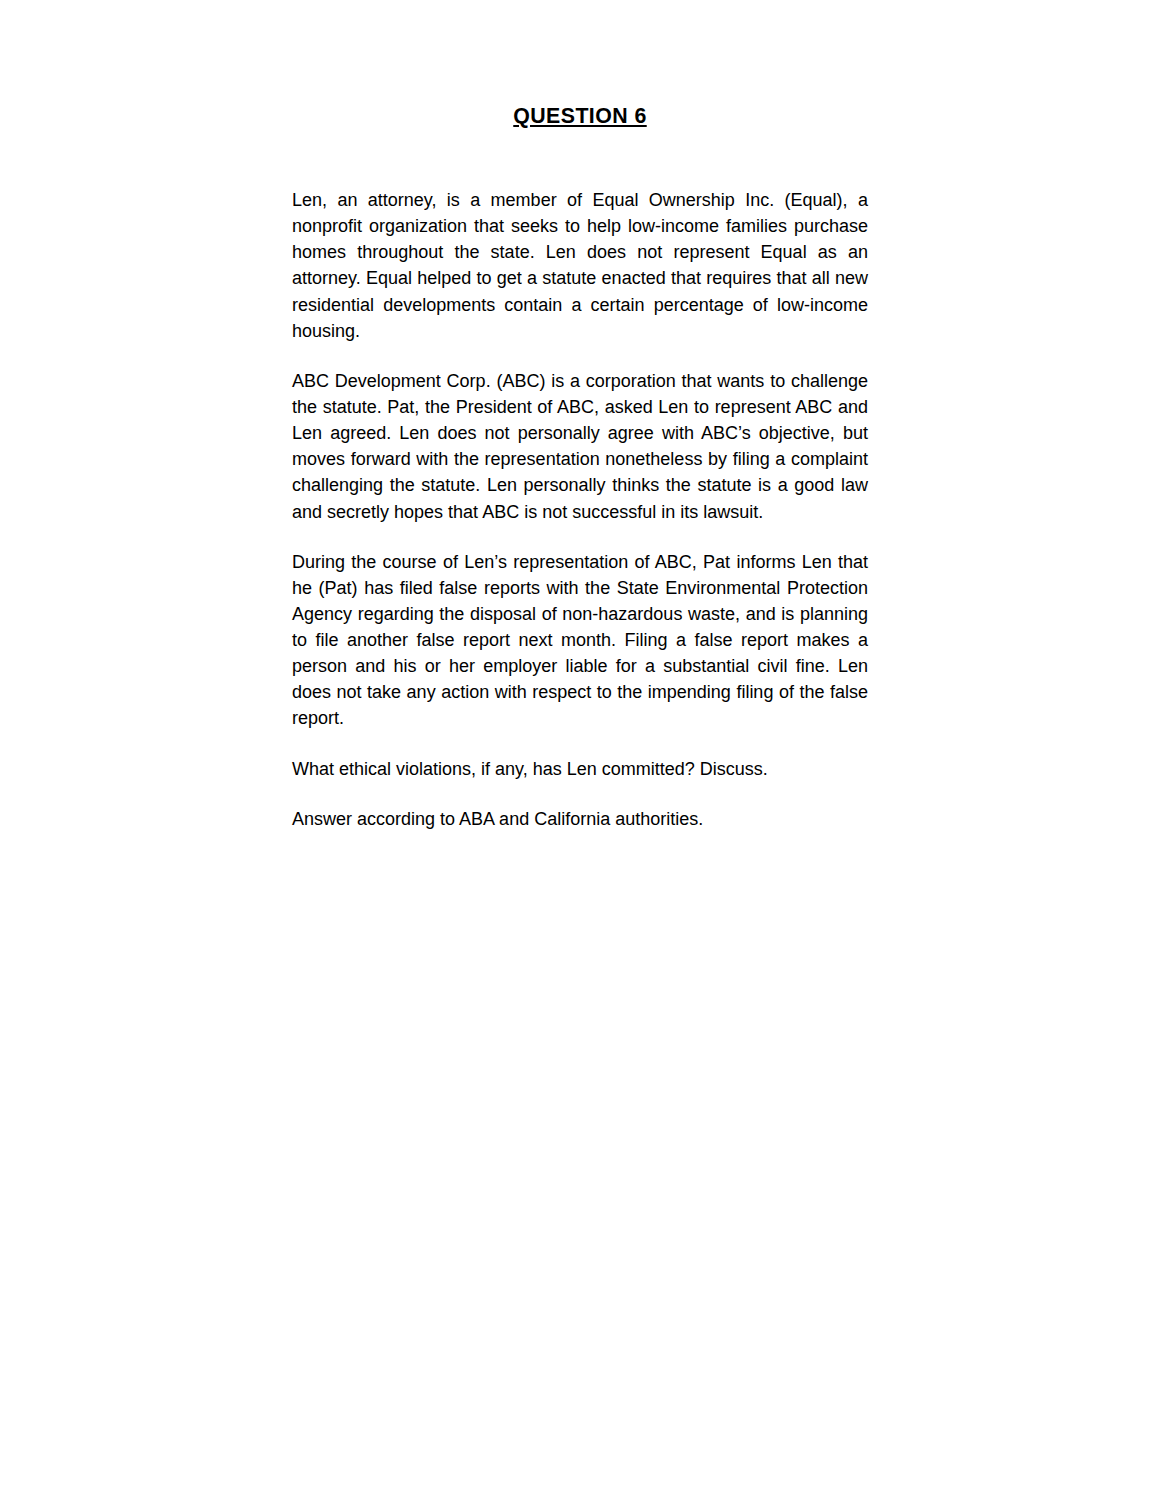QUESTION 6
Len, an attorney, is a member of Equal Ownership Inc. (Equal), a nonprofit organization that seeks to help low-income families purchase homes throughout the state. Len does not represent Equal as an attorney. Equal helped to get a statute enacted that requires that all new residential developments contain a certain percentage of low-income housing.
ABC Development Corp. (ABC) is a corporation that wants to challenge the statute. Pat, the President of ABC, asked Len to represent ABC and Len agreed. Len does not personally agree with ABC’s objective, but moves forward with the representation nonetheless by filing a complaint challenging the statute. Len personally thinks the statute is a good law and secretly hopes that ABC is not successful in its lawsuit.
During the course of Len’s representation of ABC, Pat informs Len that he (Pat) has filed false reports with the State Environmental Protection Agency regarding the disposal of non-hazardous waste, and is planning to file another false report next month. Filing a false report makes a person and his or her employer liable for a substantial civil fine. Len does not take any action with respect to the impending filing of the false report.
What ethical violations, if any, has Len committed? Discuss.
Answer according to ABA and California authorities.